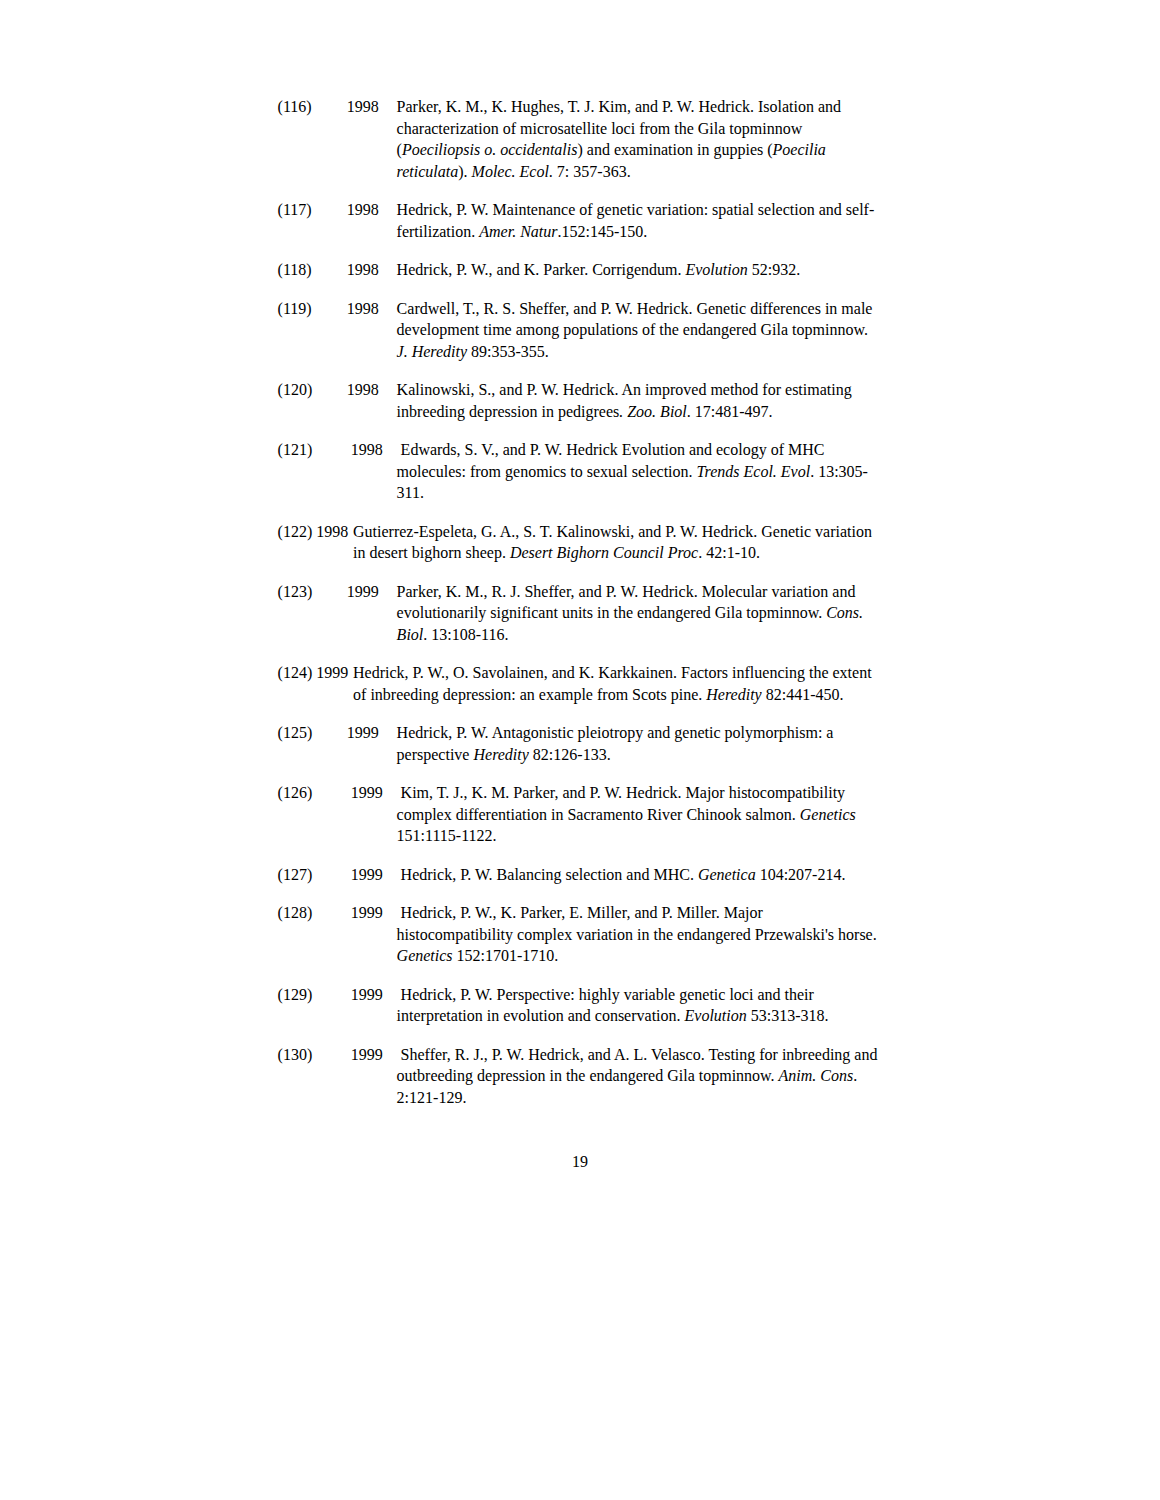(116)
1998
Parker, K. M., K. Hughes, T. J. Kim, and P. W. Hedrick. Isolation and characterization of microsatellite loci from the Gila topminnow (Poeciliopsis o. occidentalis) and examination in guppies (Poecilia reticulata). Molec. Ecol. 7: 357-363.
(117)
1998
Hedrick, P. W. Maintenance of genetic variation: spatial selection and self-fertilization. Amer. Natur.152:145-150.
(118)
1998
Hedrick, P. W., and K. Parker. Corrigendum. Evolution 52:932.
(119)
1998
Cardwell, T., R. S. Sheffer, and P. W. Hedrick. Genetic differences in male development time among populations of the endangered Gila topminnow. J. Heredity 89:353-355.
(120)
1998
Kalinowski, S., and P. W. Hedrick. An improved method for estimating inbreeding depression in pedigrees. Zoo. Biol. 17:481-497.
(121)
1998
Edwards, S. V., and P. W. Hedrick Evolution and ecology of MHC molecules: from genomics to sexual selection. Trends Ecol. Evol. 13:305-311.
(122) 1998
Gutierrez-Espeleta, G. A., S. T. Kalinowski, and P. W. Hedrick. Genetic variation in desert bighorn sheep. Desert Bighorn Council Proc. 42:1-10.
(123)
1999
Parker, K. M., R. J. Sheffer, and P. W. Hedrick. Molecular variation and evolutionarily significant units in the endangered Gila topminnow. Cons. Biol. 13:108-116.
(124) 1999
Hedrick, P. W., O. Savolainen, and K. Karkkainen. Factors influencing the extent of inbreeding depression: an example from Scots pine. Heredity 82:441-450.
(125)
1999
Hedrick, P. W. Antagonistic pleiotropy and genetic polymorphism: a perspective Heredity 82:126-133.
(126)
1999
Kim, T. J., K. M. Parker, and P. W. Hedrick. Major histocompatibility complex differentiation in Sacramento River Chinook salmon. Genetics 151:1115-1122.
(127)
1999
Hedrick, P. W. Balancing selection and MHC. Genetica 104:207-214.
(128)
1999
Hedrick, P. W., K. Parker, E. Miller, and P. Miller. Major histocompatibility complex variation in the endangered Przewalski's horse. Genetics 152:1701-1710.
(129)
1999
Hedrick, P. W. Perspective: highly variable genetic loci and their interpretation in evolution and conservation. Evolution 53:313-318.
(130)
1999
Sheffer, R. J., P. W. Hedrick, and A. L. Velasco. Testing for inbreeding and outbreeding depression in the endangered Gila topminnow. Anim. Cons. 2:121-129.
19